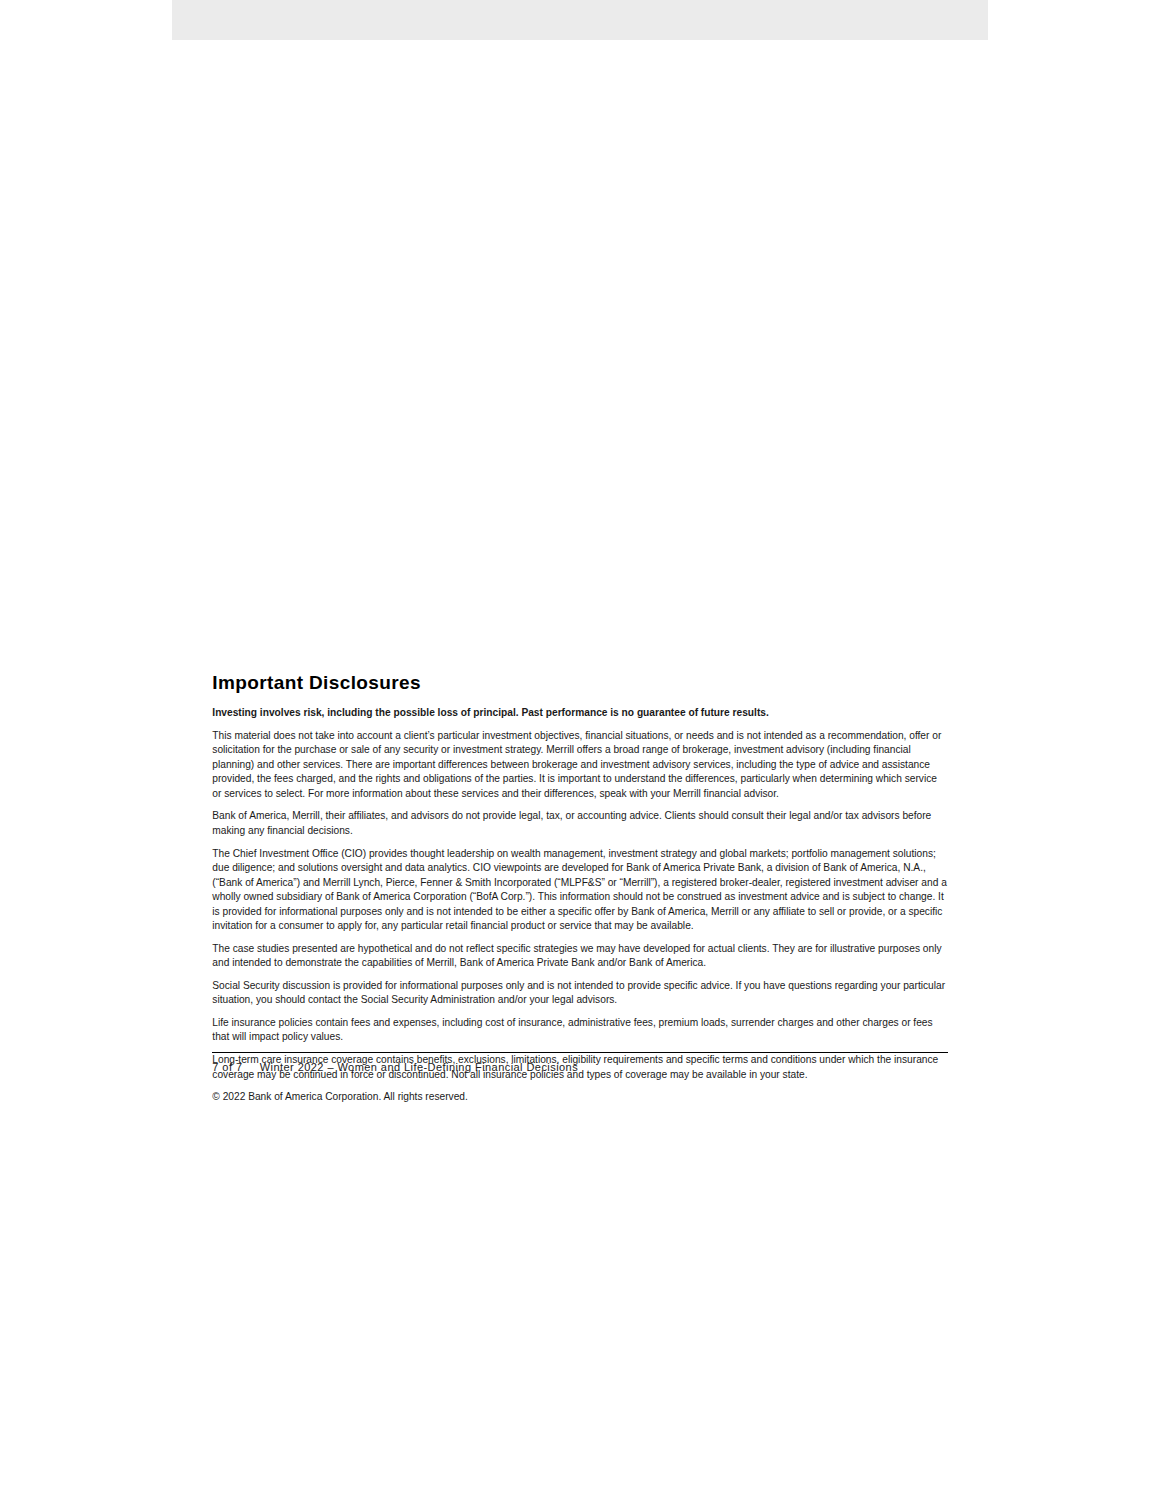Important Disclosures
Investing involves risk, including the possible loss of principal. Past performance is no guarantee of future results.
This material does not take into account a client’s particular investment objectives, financial situations, or needs and is not intended as a recommendation, offer or solicitation for the purchase or sale of any security or investment strategy. Merrill offers a broad range of brokerage, investment advisory (including financial planning) and other services. There are important differences between brokerage and investment advisory services, including the type of advice and assistance provided, the fees charged, and the rights and obligations of the parties. It is important to understand the differences, particularly when determining which service or services to select. For more information about these services and their differences, speak with your Merrill financial advisor.
Bank of America, Merrill, their affiliates, and advisors do not provide legal, tax, or accounting advice. Clients should consult their legal and/or tax advisors before making any financial decisions.
The Chief Investment Office (CIO) provides thought leadership on wealth management, investment strategy and global markets; portfolio management solutions; due diligence; and solutions oversight and data analytics. CIO viewpoints are developed for Bank of America Private Bank, a division of Bank of America, N.A., (“Bank of America”) and Merrill Lynch, Pierce, Fenner & Smith Incorporated (“MLPF&S” or “Merrill”), a registered broker-dealer, registered investment adviser and a wholly owned subsidiary of Bank of America Corporation (“BofA Corp.”). This information should not be construed as investment advice and is subject to change. It is provided for informational purposes only and is not intended to be either a specific offer by Bank of America, Merrill or any affiliate to sell or provide, or a specific invitation for a consumer to apply for, any particular retail financial product or service that may be available.
The case studies presented are hypothetical and do not reflect specific strategies we may have developed for actual clients. They are for illustrative purposes only and intended to demonstrate the capabilities of Merrill, Bank of America Private Bank and/or Bank of America.
Social Security discussion is provided for informational purposes only and is not intended to provide specific advice. If you have questions regarding your particular situation, you should contact the Social Security Administration and/or your legal advisors.
Life insurance policies contain fees and expenses, including cost of insurance, administrative fees, premium loads, surrender charges and other charges or fees that will impact policy values.
Long-term care insurance coverage contains benefits, exclusions, limitations, eligibility requirements and specific terms and conditions under which the insurance coverage may be continued in force or discontinued. Not all insurance policies and types of coverage may be available in your state.
© 2022 Bank of America Corporation. All rights reserved.
7 of 7 Winter 2022 – Women and Life-Defining Financial Decisions